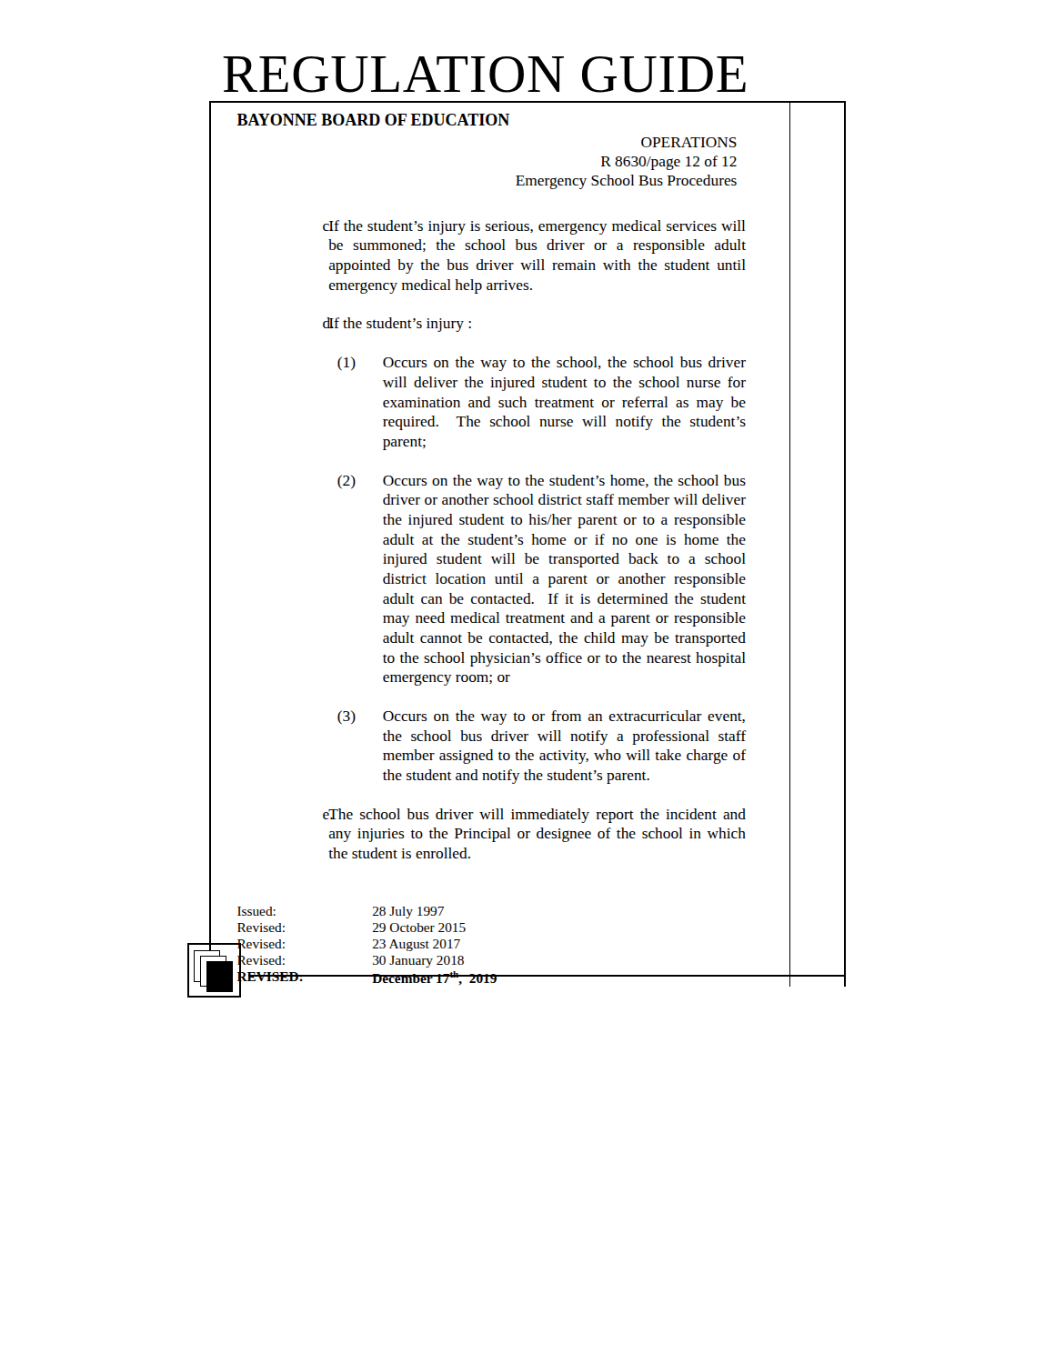REGULATION GUIDE
BAYONNE BOARD OF EDUCATION
OPERATIONS
R 8630/page 12 of 12
Emergency School Bus Procedures
c.
If the student’s injury is serious, emergency medical services will be summoned; the school bus driver or a responsible adult appointed by the bus driver will remain with the student until emergency medical help arrives.
d.
If the student’s injury :
(1)
Occurs on the way to the school, the school bus driver will deliver the injured student to the school nurse for examination and such treatment or referral as may be required. The school nurse will notify the student’s parent;
(2)
Occurs on the way to the student’s home, the school bus driver or another school district staff member will deliver the injured student to his/her parent or to a responsible adult at the student’s home or if no one is home the injured student will be transported back to a school district location until a parent or another responsible adult can be contacted. If it is determined the student may need medical treatment and a parent or responsible adult cannot be contacted, the child may be transported to the school physician’s office or to the nearest hospital emergency room; or
(3)
Occurs on the way to or from an extracurricular event, the school bus driver will notify a professional staff member assigned to the activity, who will take charge of the student and notify the student’s parent.
e.
The school bus driver will immediately report the incident and any injuries to the Principal or designee of the school in which the student is enrolled.
| Issued: | 28 July 1997 |
| Revised: | 29 October 2015 |
| Revised: | 23 August 2017 |
| Revised: | 30 January 2018 |
| REVISED: | December 17 th , 2019 |